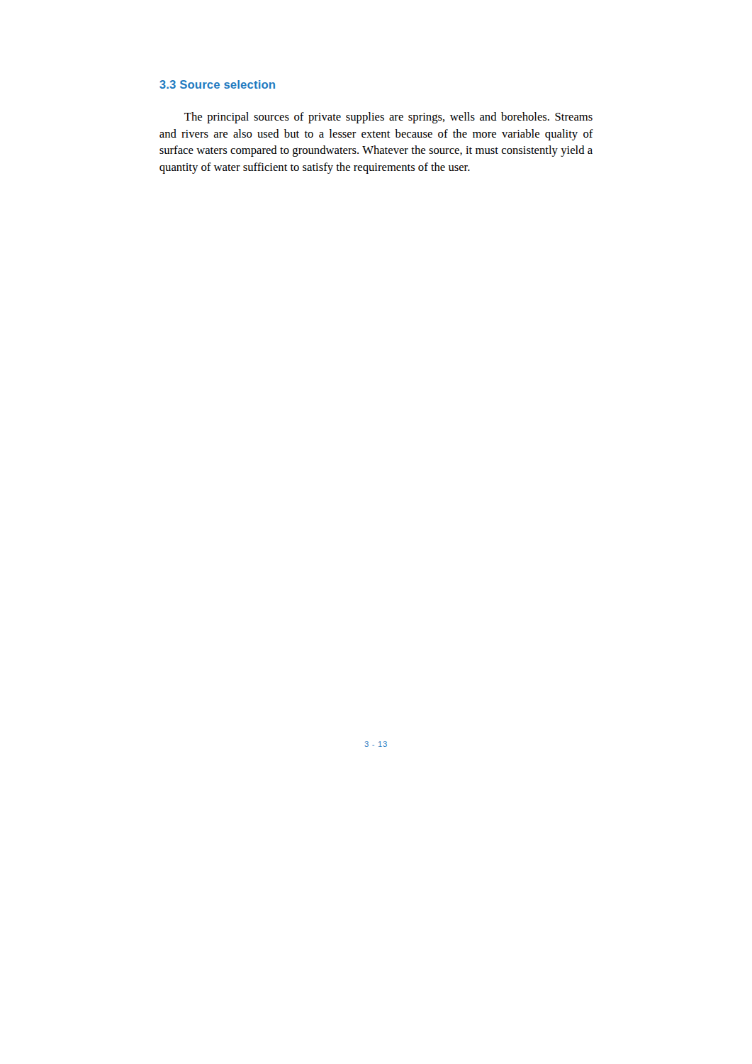3.3 Source selection
The principal sources of private supplies are springs, wells and boreholes. Streams and rivers are also used but to a lesser extent because of the more variable quality of surface waters compared to groundwaters. Whatever the source, it must consistently yield a quantity of water sufficient to satisfy the requirements of the user.
3 - 13